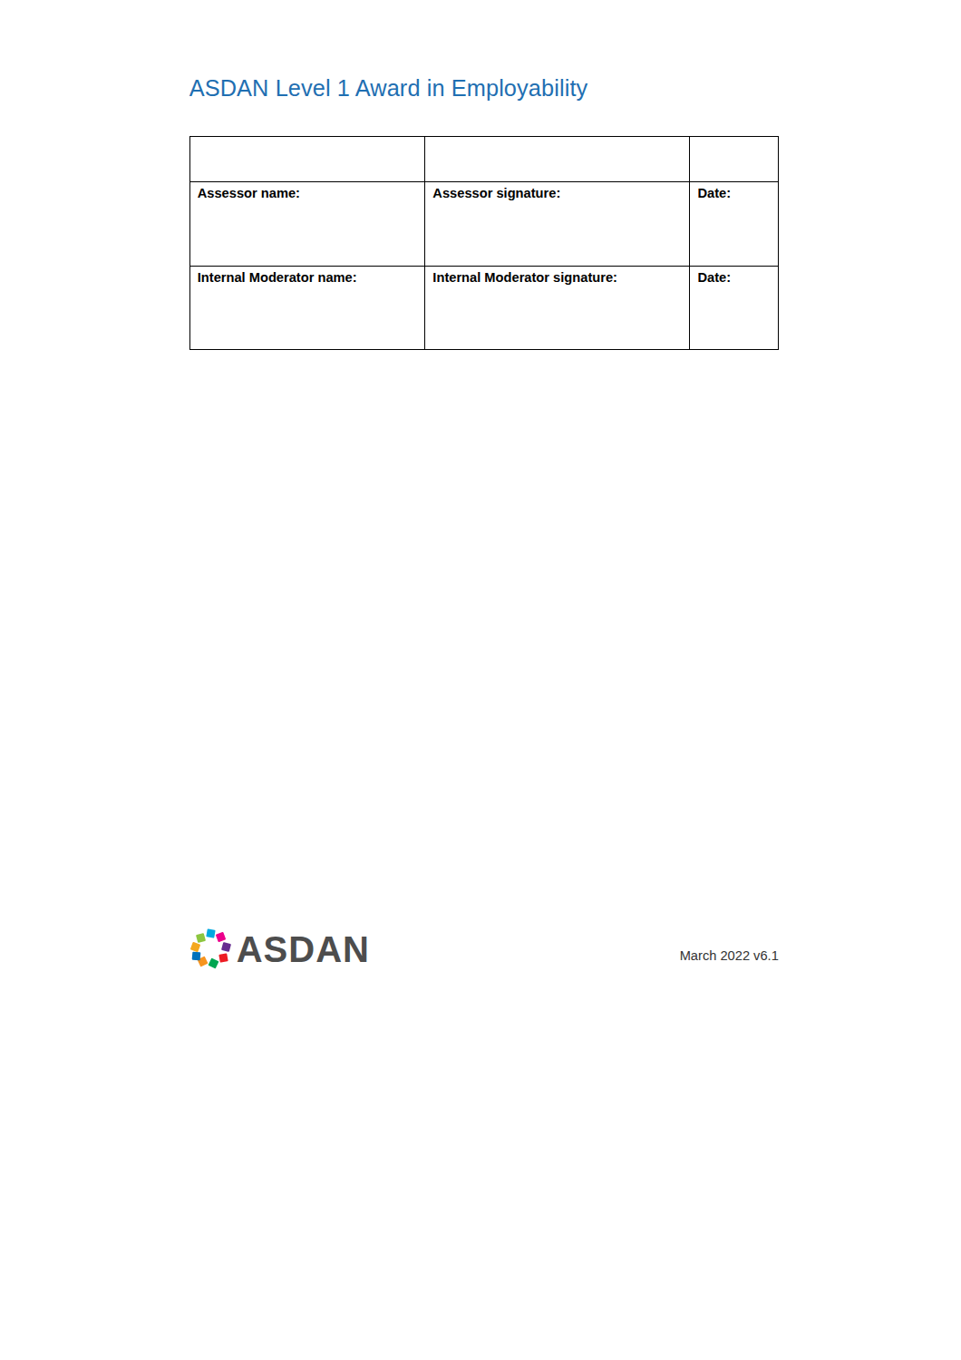ASDAN Level 1 Award in Employability
| Assessor name: | Assessor signature: | Date: |
| Internal Moderator name: | Internal Moderator signature: | Date: |
ASDAN
March 2022 v6.1